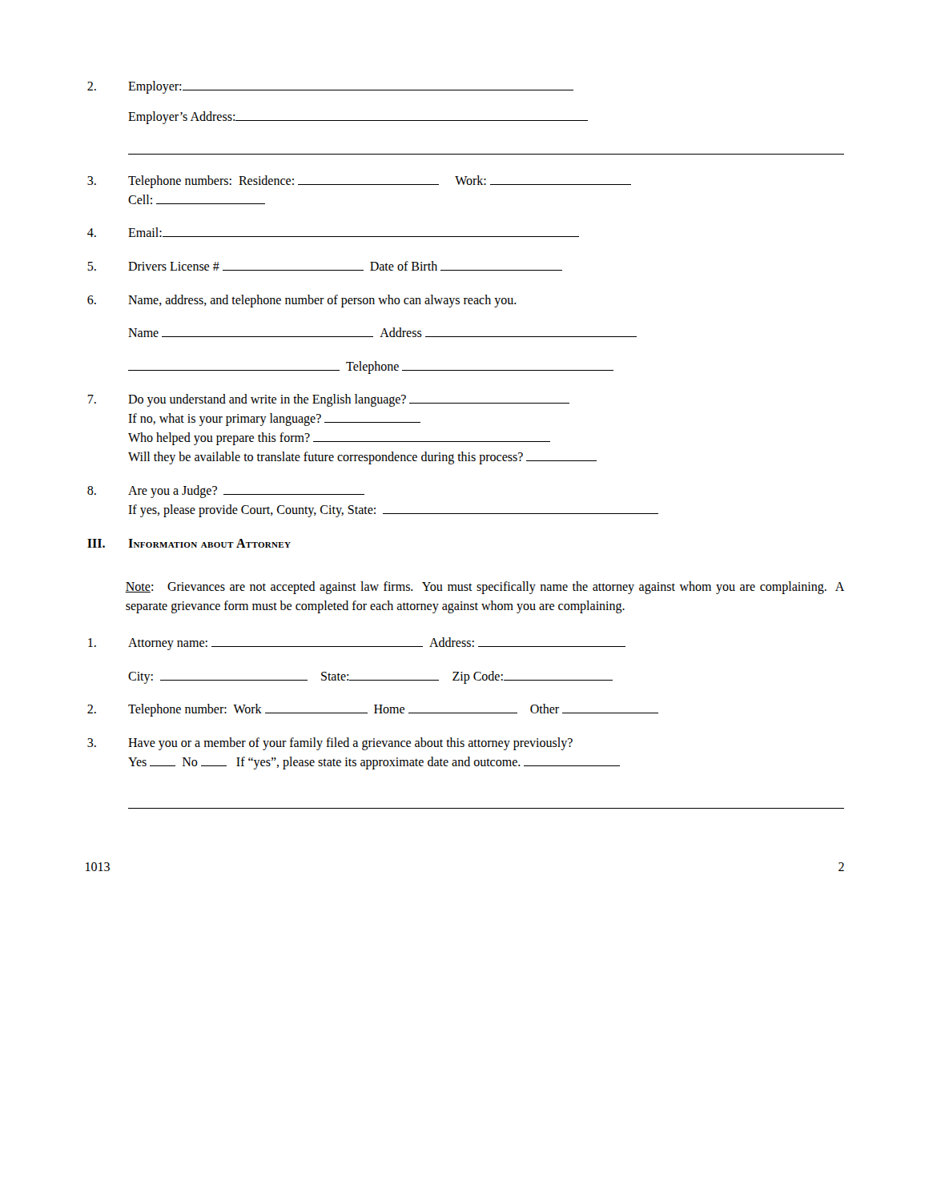2.
Employer:
Employer’s Address:
3.
Telephone numbers: Residence: Work:
Cell:
4.
Email:
5.
Drivers License # Date of Birth
6.
Name, address, and telephone number of person who can always reach you.
Name Address
Telephone
7.
Do you understand and write in the English language?
If no, what is your primary language?
Who helped you prepare this form?
Will they be available to translate future correspondence during this process?
8.
Are you a Judge?
If yes, please provide Court, County, City, State:
III.
Information about Attorney
Note: Grievances are not accepted against law firms. You must specifically name the attorney against whom you are complaining. A separate grievance form must be completed for each attorney against whom you are complaining.
1.
Attorney name: Address:
City: State: Zip Code:
2.
Telephone number: Work Home Other
3.
Have you or a member of your family filed a grievance about this attorney previously?
Yes No If “yes”, please state its approximate date and outcome.
1013
2